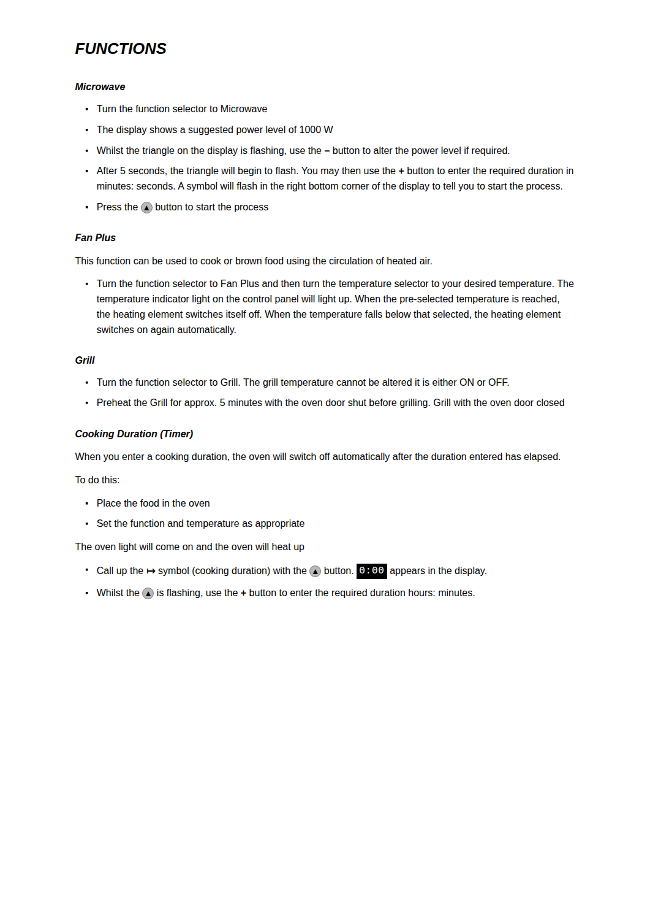FUNCTIONS
Microwave
Turn the function selector to Microwave
The display shows a suggested power level of 1000 W
Whilst the triangle on the display is flashing, use the – button to alter the power level if required.
After 5 seconds, the triangle will begin to flash. You may then use the + button to enter the required duration in minutes: seconds. A symbol will flash in the right bottom corner of the display to tell you to start the process.
Press the ▲ button to start the process
Fan Plus
This function can be used to cook or brown food using the circulation of heated air.
Turn the function selector to Fan Plus and then turn the temperature selector to your desired temperature. The temperature indicator light on the control panel will light up. When the pre-selected temperature is reached, the heating element switches itself off. When the temperature falls below that selected, the heating element switches on again automatically.
Grill
Turn the function selector to Grill. The grill temperature cannot be altered it is either ON or OFF.
Preheat the Grill for approx. 5 minutes with the oven door shut before grilling. Grill with the oven door closed
Cooking Duration (Timer)
When you enter a cooking duration, the oven will switch off automatically after the duration entered has elapsed.
To do this:
Place the food in the oven
Set the function and temperature as appropriate
The oven light will come on and the oven will heat up
Call up the ↦ symbol (cooking duration) with the ▲ button. 0:00 appears in the display.
Whilst the ▲ is flashing, use the + button to enter the required duration hours: minutes.